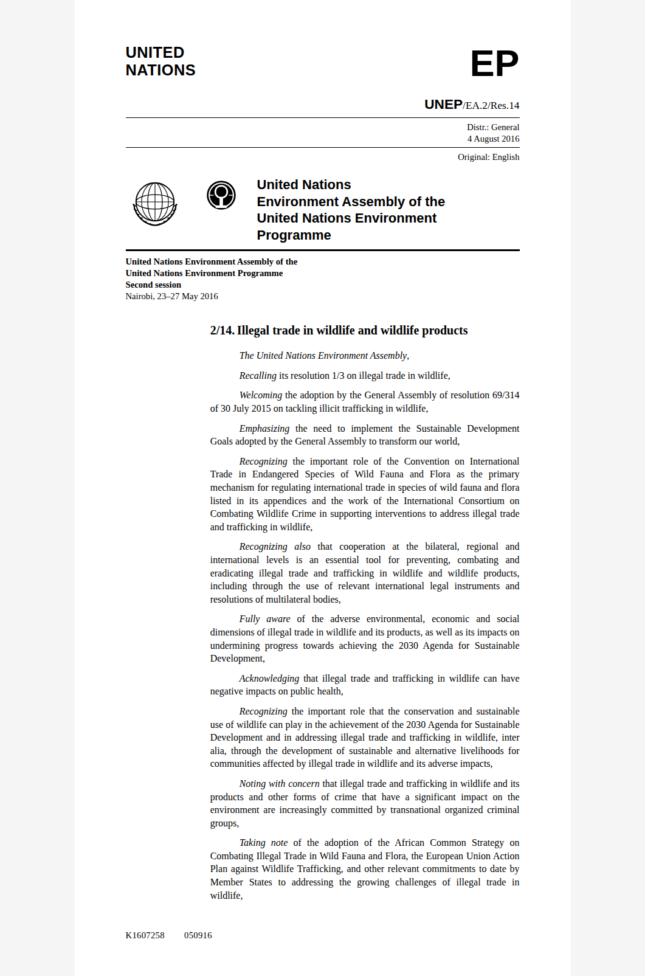EP
UNITED
NATIONS
UNEP/EA.2/Res.14
Distr.: General
4 August 2016
Original: English
United Nations
Environment Assembly of the
United Nations Environment
Programme
United Nations Environment Assembly of the
United Nations Environment Programme
Second session
Nairobi, 23–27 May 2016
2/14. Illegal trade in wildlife and wildlife products
The United Nations Environment Assembly,
Recalling its resolution 1/3 on illegal trade in wildlife,
Welcoming the adoption by the General Assembly of resolution 69/314 of 30 July 2015 on tackling illicit trafficking in wildlife,
Emphasizing the need to implement the Sustainable Development Goals adopted by the General Assembly to transform our world,
Recognizing the important role of the Convention on International Trade in Endangered Species of Wild Fauna and Flora as the primary mechanism for regulating international trade in species of wild fauna and flora listed in its appendices and the work of the International Consortium on Combating Wildlife Crime in supporting interventions to address illegal trade and trafficking in wildlife,
Recognizing also that cooperation at the bilateral, regional and international levels is an essential tool for preventing, combating and eradicating illegal trade and trafficking in wildlife and wildlife products, including through the use of relevant international legal instruments and resolutions of multilateral bodies,
Fully aware of the adverse environmental, economic and social dimensions of illegal trade in wildlife and its products, as well as its impacts on undermining progress towards achieving the 2030 Agenda for Sustainable Development,
Acknowledging that illegal trade and trafficking in wildlife can have negative impacts on public health,
Recognizing the important role that the conservation and sustainable use of wildlife can play in the achievement of the 2030 Agenda for Sustainable Development and in addressing illegal trade and trafficking in wildlife, inter alia, through the development of sustainable and alternative livelihoods for communities affected by illegal trade in wildlife and its adverse impacts,
Noting with concern that illegal trade and trafficking in wildlife and its products and other forms of crime that have a significant impact on the environment are increasingly committed by transnational organized criminal groups,
Taking note of the adoption of the African Common Strategy on Combating Illegal Trade in Wild Fauna and Flora, the European Union Action Plan against Wildlife Trafficking, and other relevant commitments to date by Member States to addressing the growing challenges of illegal trade in wildlife,
K1607258050916